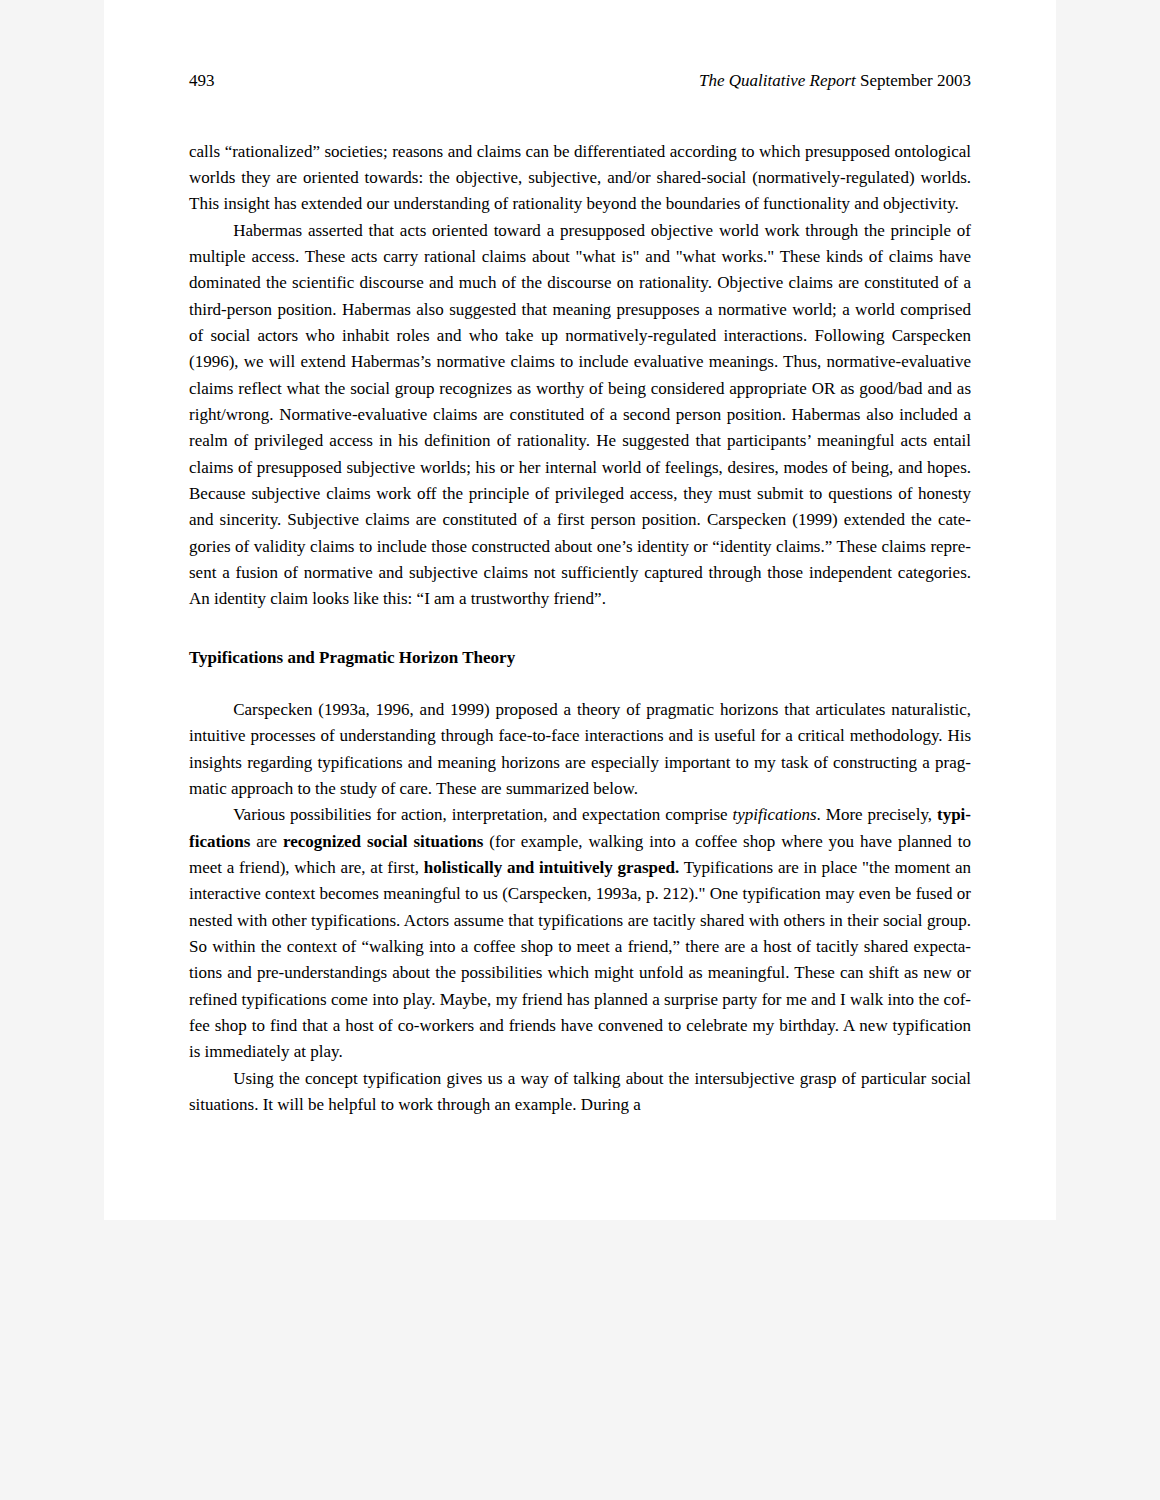493 The Qualitative Report September 2003
calls “rationalized” societies; reasons and claims can be differentiated according to which presupposed ontological worlds they are oriented towards: the objective, subjective, and/or shared-social (normatively-regulated) worlds. This insight has extended our understanding of rationality beyond the boundaries of functionality and objectivity.
Habermas asserted that acts oriented toward a presupposed objective world work through the principle of multiple access. These acts carry rational claims about "what is" and "what works." These kinds of claims have dominated the scientific discourse and much of the discourse on rationality. Objective claims are constituted of a third-person position. Habermas also suggested that meaning presupposes a normative world; a world comprised of social actors who inhabit roles and who take up normatively-regulated interactions. Following Carspecken (1996), we will extend Habermas’s normative claims to include evaluative meanings. Thus, normative-evaluative claims reflect what the social group recognizes as worthy of being considered appropriate OR as good/bad and as right/wrong. Normative-evaluative claims are constituted of a second person position. Habermas also included a realm of privileged access in his definition of rationality. He suggested that participants’ meaningful acts entail claims of presupposed subjective worlds; his or her internal world of feelings, desires, modes of being, and hopes. Because subjective claims work off the principle of privileged access, they must submit to questions of honesty and sincerity. Subjective claims are constituted of a first person position. Carspecken (1999) extended the categories of validity claims to include those constructed about one’s identity or “identity claims.” These claims represent a fusion of normative and subjective claims not sufficiently captured through those independent categories. An identity claim looks like this: “I am a trustworthy friend”.
Typifications and Pragmatic Horizon Theory
Carspecken (1993a, 1996, and 1999) proposed a theory of pragmatic horizons that articulates naturalistic, intuitive processes of understanding through face-to-face interactions and is useful for a critical methodology. His insights regarding typifications and meaning horizons are especially important to my task of constructing a pragmatic approach to the study of care. These are summarized below.
Various possibilities for action, interpretation, and expectation comprise typifications. More precisely, typifications are recognized social situations (for example, walking into a coffee shop where you have planned to meet a friend), which are, at first, holistically and intuitively grasped. Typifications are in place "the moment an interactive context becomes meaningful to us (Carspecken, 1993a, p. 212)." One typification may even be fused or nested with other typifications. Actors assume that typifications are tacitly shared with others in their social group. So within the context of “walking into a coffee shop to meet a friend,” there are a host of tacitly shared expectations and pre-understandings about the possibilities which might unfold as meaningful. These can shift as new or refined typifications come into play. Maybe, my friend has planned a surprise party for me and I walk into the coffee shop to find that a host of co-workers and friends have convened to celebrate my birthday. A new typification is immediately at play.
Using the concept typification gives us a way of talking about the intersubjective grasp of particular social situations. It will be helpful to work through an example. During a